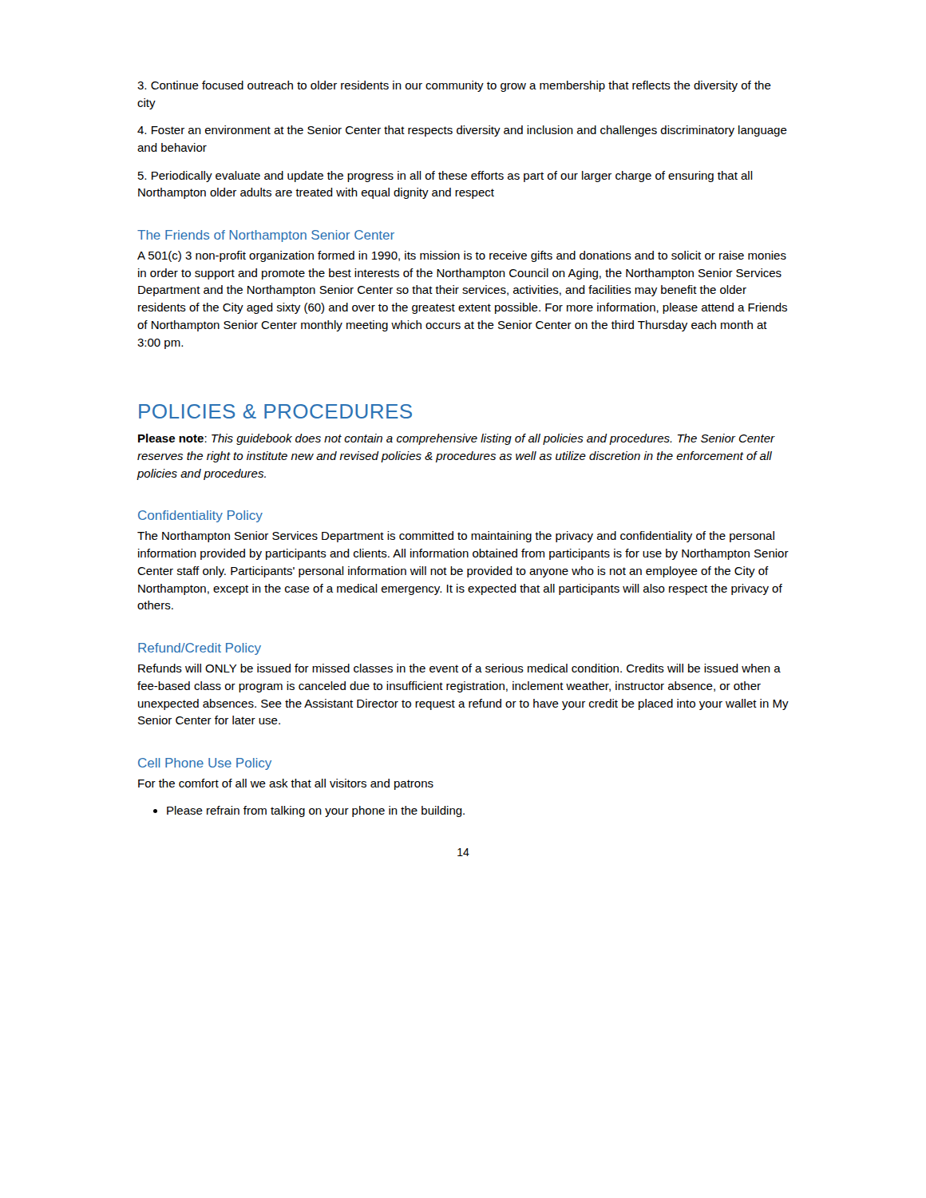3. Continue focused outreach to older residents in our community to grow a membership that reflects the diversity of the city
4. Foster an environment at the Senior Center that respects diversity and inclusion and challenges discriminatory language and behavior
5. Periodically evaluate and update the progress in all of these efforts as part of our larger charge of ensuring that all Northampton older adults are treated with equal dignity and respect
The Friends of Northampton Senior Center
A 501(c) 3 non-profit organization formed in 1990, its mission is to receive gifts and donations and to solicit or raise monies in order to support and promote the best interests of the Northampton Council on Aging, the Northampton Senior Services Department and the Northampton Senior Center so that their services, activities, and facilities may benefit the older residents of the City aged sixty (60) and over to the greatest extent possible. For more information, please attend a Friends of Northampton Senior Center monthly meeting which occurs at the Senior Center on the third Thursday each month at 3:00 pm.
POLICIES & PROCEDURES
Please note: This guidebook does not contain a comprehensive listing of all policies and procedures. The Senior Center reserves the right to institute new and revised policies & procedures as well as utilize discretion in the enforcement of all policies and procedures.
Confidentiality Policy
The Northampton Senior Services Department is committed to maintaining the privacy and confidentiality of the personal information provided by participants and clients. All information obtained from participants is for use by Northampton Senior Center staff only. Participants' personal information will not be provided to anyone who is not an employee of the City of Northampton, except in the case of a medical emergency. It is expected that all participants will also respect the privacy of others.
Refund/Credit Policy
Refunds will ONLY be issued for missed classes in the event of a serious medical condition. Credits will be issued when a fee-based class or program is canceled due to insufficient registration, inclement weather, instructor absence, or other unexpected absences. See the Assistant Director to request a refund or to have your credit be placed into your wallet in My Senior Center for later use.
Cell Phone Use Policy
For the comfort of all we ask that all visitors and patrons
Please refrain from talking on your phone in the building.
14